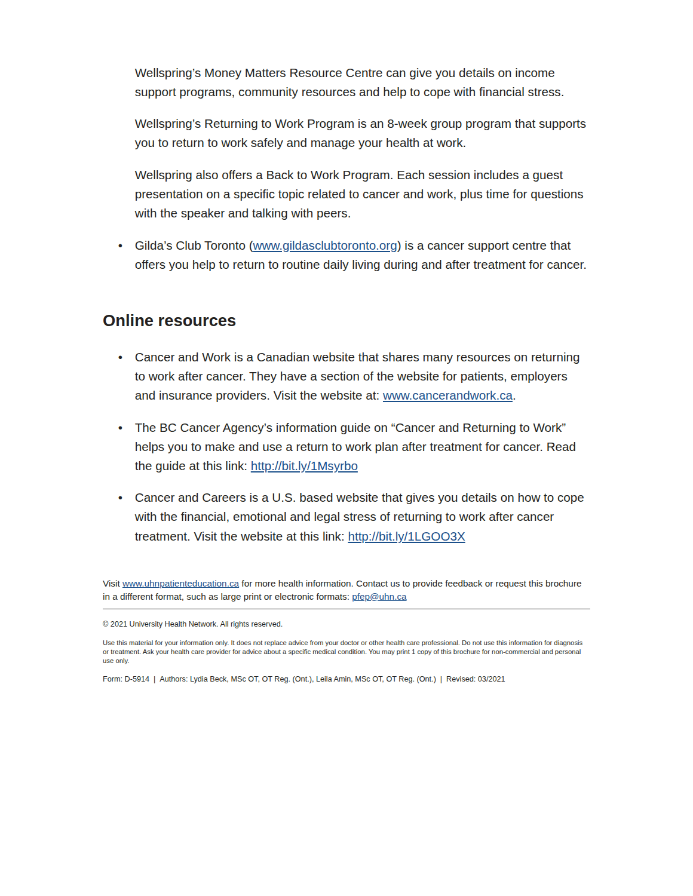Wellspring’s Money Matters Resource Centre can give you details on income support programs, community resources and help to cope with financial stress.
Wellspring’s Returning to Work Program is an 8-week group program that supports you to return to work safely and manage your health at work.
Wellspring also offers a Back to Work Program. Each session includes a guest presentation on a specific topic related to cancer and work, plus time for questions with the speaker and talking with peers.
Gilda’s Club Toronto (www.gildasclubtoronto.org) is a cancer support centre that offers you help to return to routine daily living during and after treatment for cancer.
Online resources
Cancer and Work is a Canadian website that shares many resources on returning to work after cancer. They have a section of the website for patients, employers and insurance providers. Visit the website at: www.cancerandwork.ca.
The BC Cancer Agency’s information guide on “Cancer and Returning to Work” helps you to make and use a return to work plan after treatment for cancer. Read the guide at this link: http://bit.ly/1Msyrbo
Cancer and Careers is a U.S. based website that gives you details on how to cope with the financial, emotional and legal stress of returning to work after cancer treatment. Visit the website at this link: http://bit.ly/1LGOO3X
Visit www.uhnpatienteducation.ca for more health information. Contact us to provide feedback or request this brochure in a different format, such as large print or electronic formats: pfep@uhn.ca
© 2021 University Health Network. All rights reserved.
Use this material for your information only. It does not replace advice from your doctor or other health care professional. Do not use this information for diagnosis or treatment. Ask your health care provider for advice about a specific medical condition. You may print 1 copy of this brochure for non-commercial and personal use only.
Form: D-5914|Authors: Lydia Beck, MSc OT, OT Reg. (Ont.), Leila Amin, MSc OT, OT Reg. (Ont.)|Revised: 03/2021